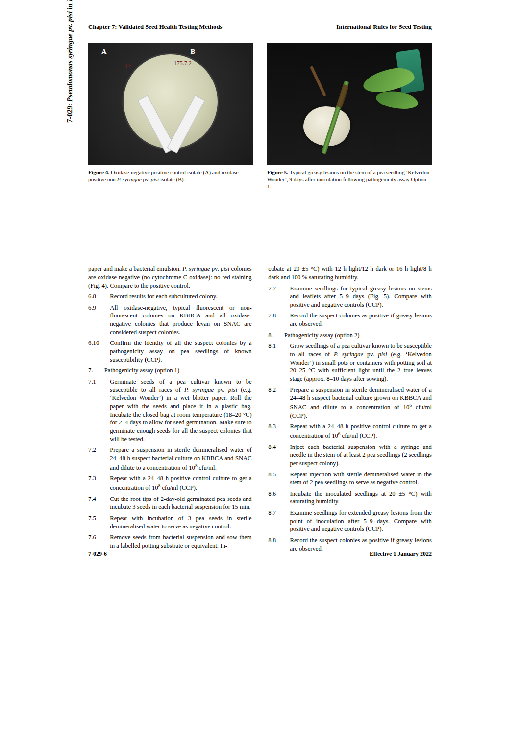Chapter 7: Validated Seed Health Testing Methods
International Rules for Seed Testing
7-029: Pseudomonas syringae pv. pisi in Pisum sativum (pea)
T+
175.7.2
A
B
Figure 4. Oxidase-negative positive control isolate (A) and oxidase positive non P. syringae pv. pisi isolate (B).
Figure 5. Typical greasy lesions on the stem of a pea seedling ‘Kelvedon Wonder’, 9 days after inoculation following pathogenicity assay Option 1.
paper and make a bacterial emulsion. P. syringae pv. pisi colonies are oxidase negative (no cytochrome C oxidase): no red staining (Fig. 4). Compare to the positive control.
6.8
Record results for each subcultured colony.
6.9
All oxidase-negative, typical fluorescent or non-fluorescent colonies on KBBCA and all oxidase-negative colonies that produce levan on SNAC are considered suspect colonies.
6.10
Confirm the identity of all the suspect colonies by a pathogenicity assay on pea seedlings of known susceptibility (CCP).
7.
Pathogenicity assay (option 1)
7.1
Germinate seeds of a pea cultivar known to be susceptible to all races of P. syringae pv. pisi (e.g. ‘Kelvedon Wonder’) in a wet blotter paper. Roll the paper with the seeds and place it in a plastic bag. Incubate the closed bag at room temperature (18–20 °C) for 2–4 days to allow for seed germination. Make sure to germinate enough seeds for all the suspect colonies that will be tested.
7.2
Prepare a suspension in sterile demineralised water of 24–48 h suspect bacterial culture on KBBCA and SNAC and dilute to a concentration of 108 cfu/ml.
7.3
Repeat with a 24–48 h positive control culture to get a concentration of 108 cfu/ml (CCP).
7.4
Cut the root tips of 2-day-old germinated pea seeds and incubate 3 seeds in each bacterial suspension for 15 min.
7.5
Repeat with incubation of 3 pea seeds in sterile demineralised water to serve as negative control.
7.6
Remove seeds from bacterial suspension and sow them in a labelled potting substrate or equivalent. In-
cubate at 20 ±5 °C) with 12 h light/12 h dark or 16 h light/8 h dark and 100 % saturating humidity.
7.7
Examine seedlings for typical greasy lesions on stems and leaflets after 5–9 days (Fig. 5). Compare with positive and negative controls (CCP).
7.8
Record the suspect colonies as positive if greasy lesions are observed.
8.
Pathogenicity assay (option 2)
8.1
Grow seedlings of a pea cultivar known to be susceptible to all races of P. syringae pv. pisi (e.g. ‘Kelvedon Wonder’) in small pots or containers with potting soil at 20–25 °C with sufficient light until the 2 true leaves stage (approx. 8–10 days after sowing).
8.2
Prepare a suspension in sterile demineralised water of a 24–48 h suspect bacterial culture grown on KBBCA and SNAC and dilute to a concentration of 106 cfu/ml (CCP).
8.3
Repeat with a 24–48 h positive control culture to get a concentration of 106 cfu/ml (CCP).
8.4
Inject each bacterial suspension with a syringe and needle in the stem of at least 2 pea seedlings (2 seedlings per suspect colony).
8.5
Repeat injection with sterile demineralised water in the stem of 2 pea seedlings to serve as negative control.
8.6
Incubate the inoculated seedlings at 20 ±5 °C) with saturating humidity.
8.7
Examine seedlings for extended greasy lesions from the point of inoculation after 5–9 days. Compare with positive and negative controls (CCP).
8.8
Record the suspect colonies as positive if greasy lesions are observed.
7-029-6
Effective 1 January 2022